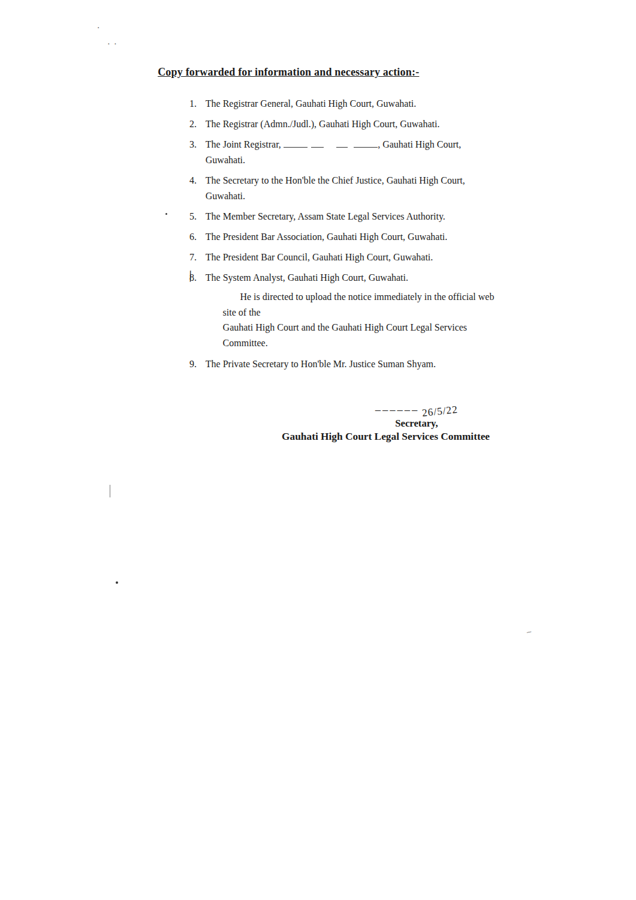. . .
Copy forwarded for information and necessary action:-
1. The Registrar General, Gauhati High Court, Guwahati.
2. The Registrar (Admn./Judl.), Gauhati High Court, Guwahati.
3. The Joint Registrar, , Gauhati High Court, Guwahati.
4. The Secretary to the Hon'ble the Chief Justice, Gauhati High Court, Guwahati.
5. The Member Secretary, Assam State Legal Services Authority.
6. The President Bar Association, Gauhati High Court, Guwahati.
7. The President Bar Council, Gauhati High Court, Guwahati.
/8. The System Analyst, Gauhati High Court, Guwahati.
He is directed to upload the notice immediately in the official web site of the Gauhati High Court and the Gauhati High Court Legal Services Committee.
9. The Private Secretary to Hon'ble Mr. Justice Suman Shyam.
−−−−−− 26/5/22
Secretary,
Gauhati High Court Legal Services Committee
−